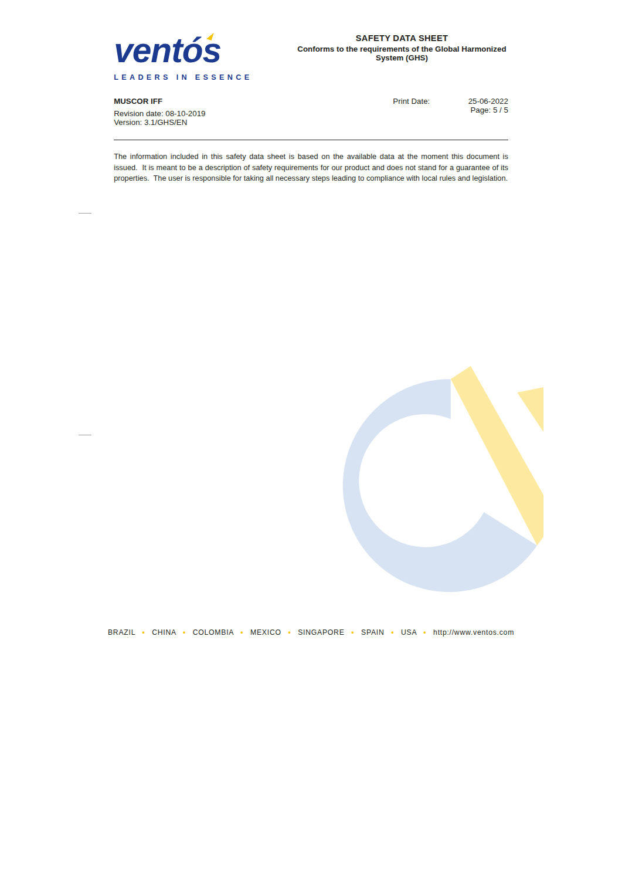ventós
LEADERS IN ESSENCE
SAFETY DATA SHEET
Conforms to the requirements of the Global Harmonized System (GHS)
MUSCOR IFF
Revision date: 08-10-2019
Version: 3.1/GHS/EN
Print Date: 25-06-2022
Page: 5 / 5
The information included in this safety data sheet is based on the available data at the moment this document is issued. It is meant to be a description of safety requirements for our product and does not stand for a guarantee of its properties. The user is responsible for taking all necessary steps leading to compliance with local rules and legislation.
. BRAZIL • CHINA • COLOMBIA • MEXICO • SINGAPORE • SPAIN • USA • http://www.ventos.com